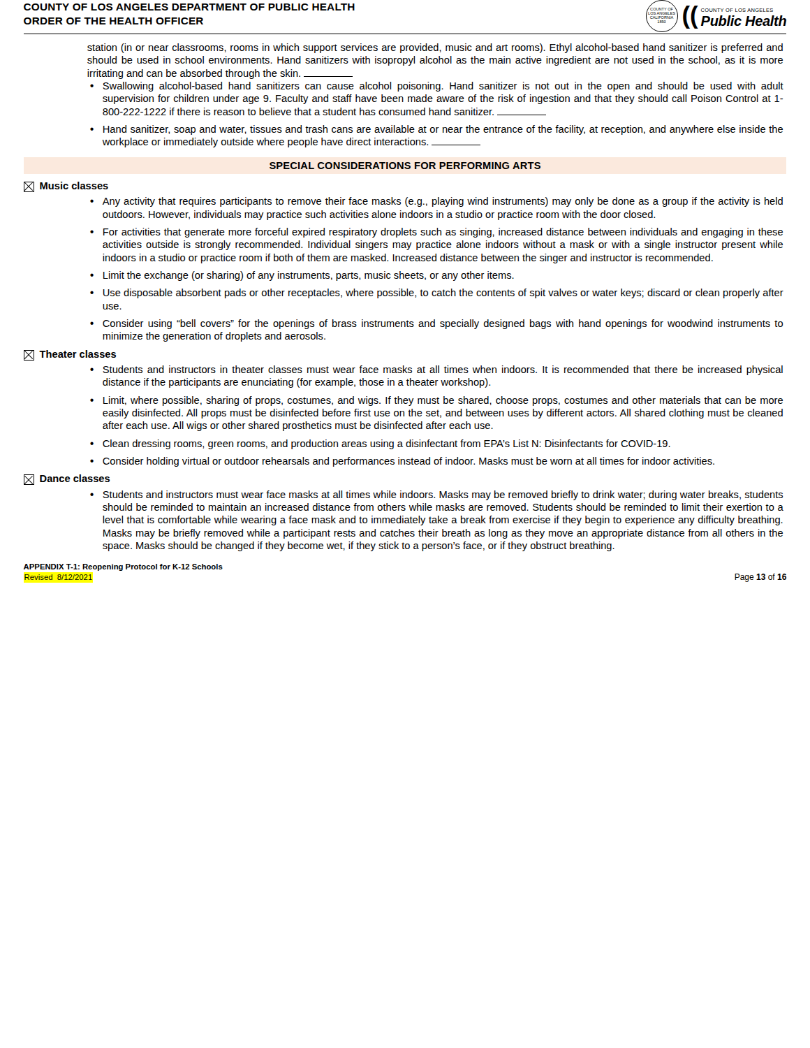COUNTY OF LOS ANGELES DEPARTMENT OF PUBLIC HEALTH
ORDER OF THE HEALTH OFFICER
COUNTY OF LOS ANGELES
CALIFORNIA
1850
(( County of Los Angeles
Public Health
station (in or near classrooms, rooms in which support services are provided, music and art rooms). Ethyl alcohol-based hand sanitizer is preferred and should be used in school environments. Hand sanitizers with isopropyl alcohol as the main active ingredient are not used in the school, as it is more irritating and can be absorbed through the skin.
Swallowing alcohol-based hand sanitizers can cause alcohol poisoning. Hand sanitizer is not out in the open and should be used with adult supervision for children under age 9. Faculty and staff have been made aware of the risk of ingestion and that they should call Poison Control at 1-800-222-1222 if there is reason to believe that a student has consumed hand sanitizer.
Hand sanitizer, soap and water, tissues and trash cans are available at or near the entrance of the facility, at reception, and anywhere else inside the workplace or immediately outside where people have direct interactions.
SPECIAL CONSIDERATIONS FOR PERFORMING ARTS
Music classes
Any activity that requires participants to remove their face masks (e.g., playing wind instruments) may only be done as a group if the activity is held outdoors. However, individuals may practice such activities alone indoors in a studio or practice room with the door closed.
For activities that generate more forceful expired respiratory droplets such as singing, increased distance between individuals and engaging in these activities outside is strongly recommended. Individual singers may practice alone indoors without a mask or with a single instructor present while indoors in a studio or practice room if both of them are masked. Increased distance between the singer and instructor is recommended.
Limit the exchange (or sharing) of any instruments, parts, music sheets, or any other items.
Use disposable absorbent pads or other receptacles, where possible, to catch the contents of spit valves or water keys; discard or clean properly after use.
Consider using “bell covers” for the openings of brass instruments and specially designed bags with hand openings for woodwind instruments to minimize the generation of droplets and aerosols.
Theater classes
Students and instructors in theater classes must wear face masks at all times when indoors. It is recommended that there be increased physical distance if the participants are enunciating (for example, those in a theater workshop).
Limit, where possible, sharing of props, costumes, and wigs. If they must be shared, choose props, costumes and other materials that can be more easily disinfected. All props must be disinfected before first use on the set, and between uses by different actors. All shared clothing must be cleaned after each use. All wigs or other shared prosthetics must be disinfected after each use.
Clean dressing rooms, green rooms, and production areas using a disinfectant from EPA’s List N: Disinfectants for COVID-19.
Consider holding virtual or outdoor rehearsals and performances instead of indoor. Masks must be worn at all times for indoor activities.
Dance classes
Students and instructors must wear face masks at all times while indoors. Masks may be removed briefly to drink water; during water breaks, students should be reminded to maintain an increased distance from others while masks are removed. Students should be reminded to limit their exertion to a level that is comfortable while wearing a face mask and to immediately take a break from exercise if they begin to experience any difficulty breathing. Masks may be briefly removed while a participant rests and catches their breath as long as they move an appropriate distance from all others in the space. Masks should be changed if they become wet, if they stick to a person’s face, or if they obstruct breathing.
APPENDIX T-1: Reopening Protocol for K-12 Schools
Revised 8/12/2021
Page 13 of 16